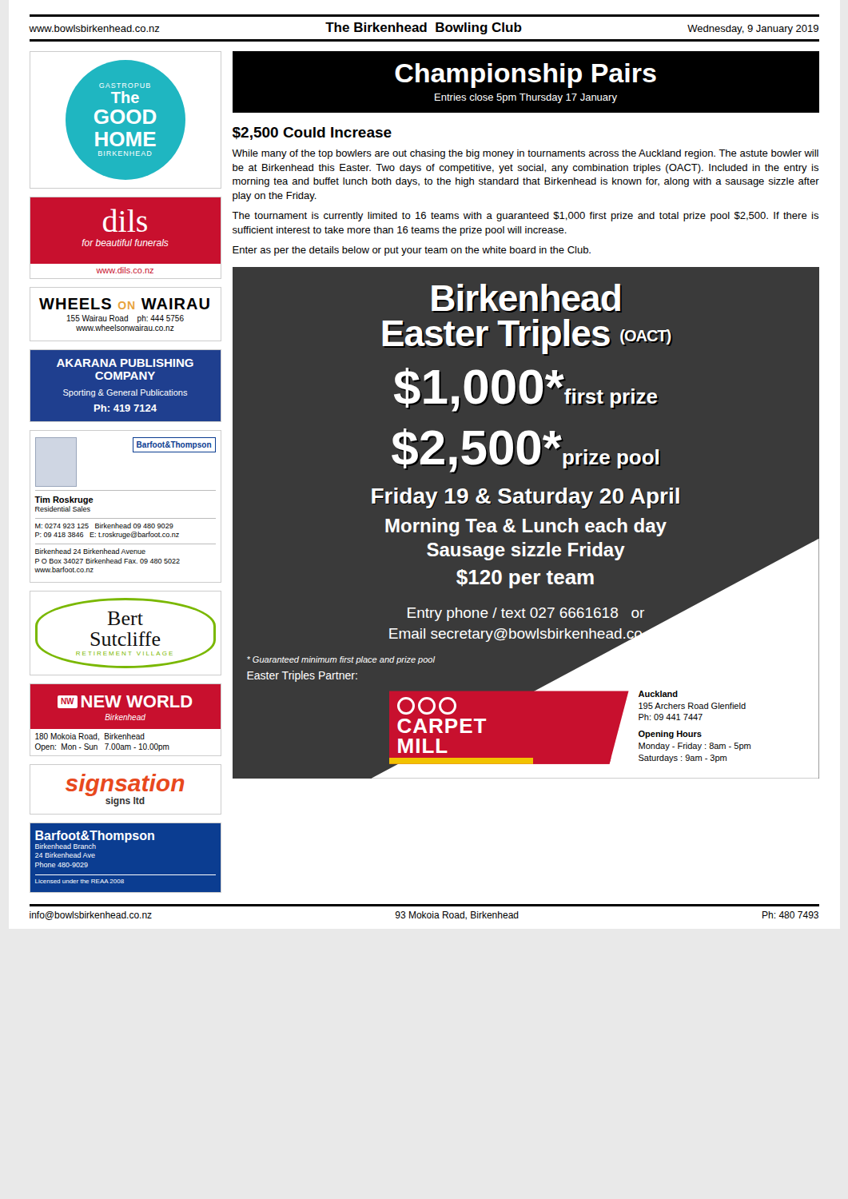www.bowlsbirkenhead.co.nz
The Birkenhead Bowling Club
Wednesday, 9 January 2019
GASTROPUB The GOOD HOME BIRKENHEAD
dils
for beautiful funerals
www.dils.co.nz
WHEELS ON WAIRAU
155 Wairau Road ph: 444 5756
www.wheelsonwairau.co.nz
AKARANA PUBLISHING
COMPANY
Sporting & General Publications
Ph: 419 7124
Barfoot&Thompson
Tim Roskruge
Residential Sales
M: 0274 923 125 Birkenhead 09 480 9029
P: 09 418 3846 E: t.roskruge@barfoot.co.nz
Birkenhead 24 Birkenhead Avenue
P O Box 34027 Birkenhead Fax. 09 480 5022 www.barfoot.co.nz
Bert
Sutcliffe
RETIREMENT VILLAGE
NW NEW WORLD
Birkenhead
180 Mokoia Road, Birkenhead
Open: Mon - Sun 7.00am - 10.00pm
signsation
signs ltd
Barfoot&Thompson
Birkenhead Branch
24 Birkenhead Ave
Phone 480-9029
Licensed under the REAA 2008
Championship Pairs
Entries close 5pm Thursday 17 January
$2,500 Could Increase
While many of the top bowlers are out chasing the big money in tournaments across the Auckland region. The astute bowler will be at Birkenhead this Easter. Two days of competitive, yet social, any combination triples (OACT). Included in the entry is morning tea and buffet lunch both days, to the high standard that Birkenhead is known for, along with a sausage sizzle after play on the Friday.
The tournament is currently limited to 16 teams with a guaranteed $1,000 first prize and total prize pool $2,500. If there is sufficient interest to take more than 16 teams the prize pool will increase.
Enter as per the details below or put your team on the white board in the Club.
Birkenhead
Easter Triples (OACT)
$1,000*first prize
$2,500*prize pool
Friday 19 & Saturday 20 April
Morning Tea & Lunch each day
Sausage sizzle Friday
$120 per team
Entry phone / text 027 6661618 or
Email secretary@bowlsbirkenhead.co.nz
* Guaranteed minimum first place and prize pool
Easter Triples Partner:
CARPET
MILL
Auckland 195 Archers Road Glenfield
Ph: 09 441 7447
Opening Hours Monday - Friday : 8am - 5pm
Saturdays : 9am - 3pm
info@bowlsbirkenhead.co.nz
93 Mokoia Road, Birkenhead
Ph: 480 7493